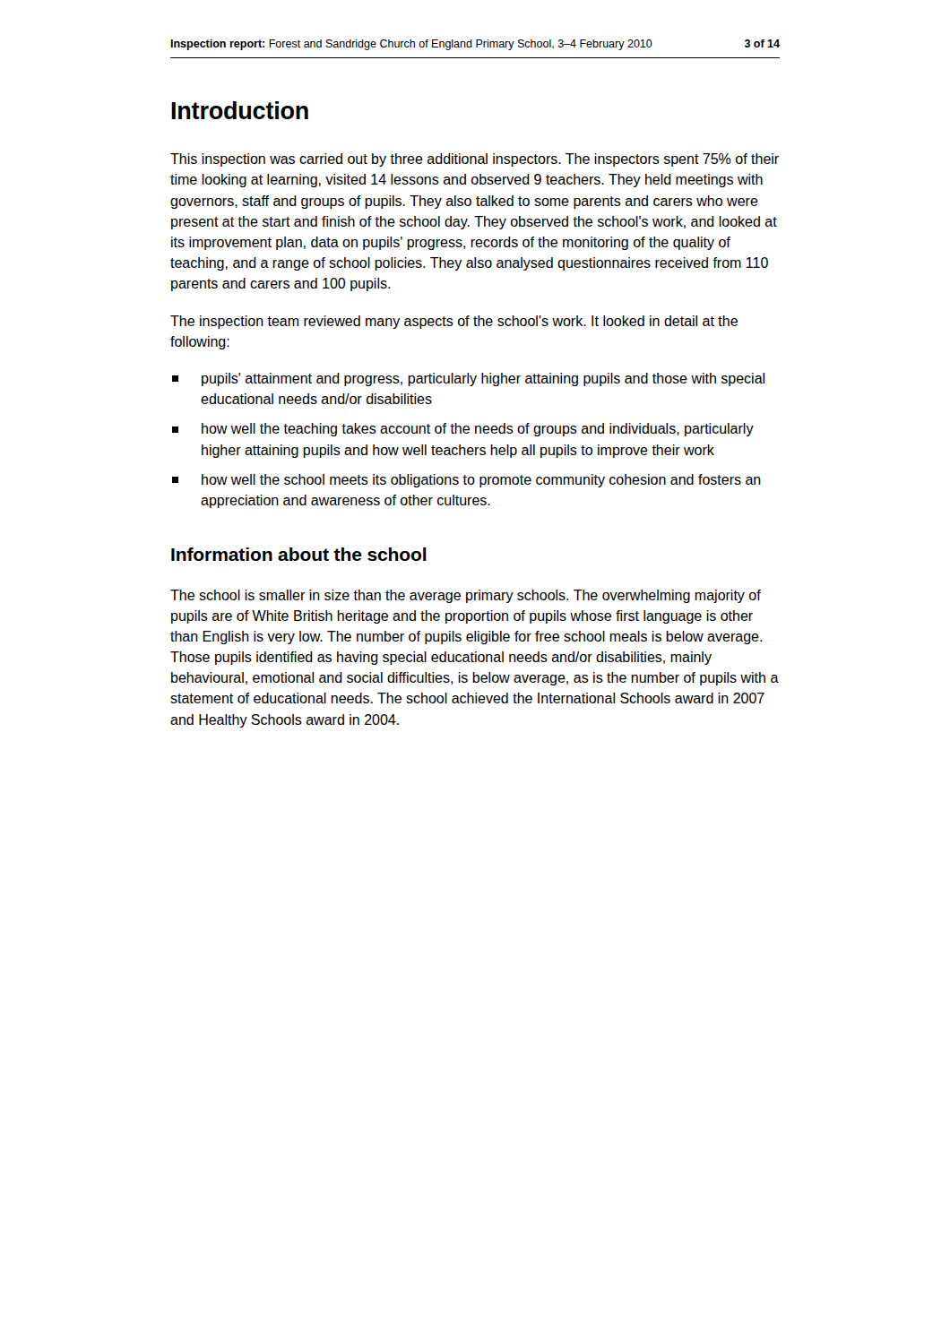Inspection report: Forest and Sandridge Church of England Primary School, 3–4 February 2010
3 of 14
Introduction
This inspection was carried out by three additional inspectors. The inspectors spent 75% of their time looking at learning, visited 14 lessons and observed 9 teachers. They held meetings with governors, staff and groups of pupils. They also talked to some parents and carers who were present at the start and finish of the school day. They observed the school's work, and looked at its improvement plan, data on pupils' progress, records of the monitoring of the quality of teaching, and a range of school policies. They also analysed questionnaires received from 110 parents and carers and 100 pupils.
The inspection team reviewed many aspects of the school's work. It looked in detail at the following:
pupils' attainment and progress, particularly higher attaining pupils and those with special educational needs and/or disabilities
how well the teaching takes account of the needs of groups and individuals, particularly higher attaining pupils and how well teachers help all pupils to improve their work
how well the school meets its obligations to promote community cohesion and fosters an appreciation and awareness of other cultures.
Information about the school
The school is smaller in size than the average primary schools. The overwhelming majority of pupils are of White British heritage and the proportion of pupils whose first language is other than English is very low. The number of pupils eligible for free school meals is below average. Those pupils identified as having special educational needs and/or disabilities, mainly behavioural, emotional and social difficulties, is below average, as is the number of pupils with a statement of educational needs. The school achieved the International Schools award in 2007 and Healthy Schools award in 2004.